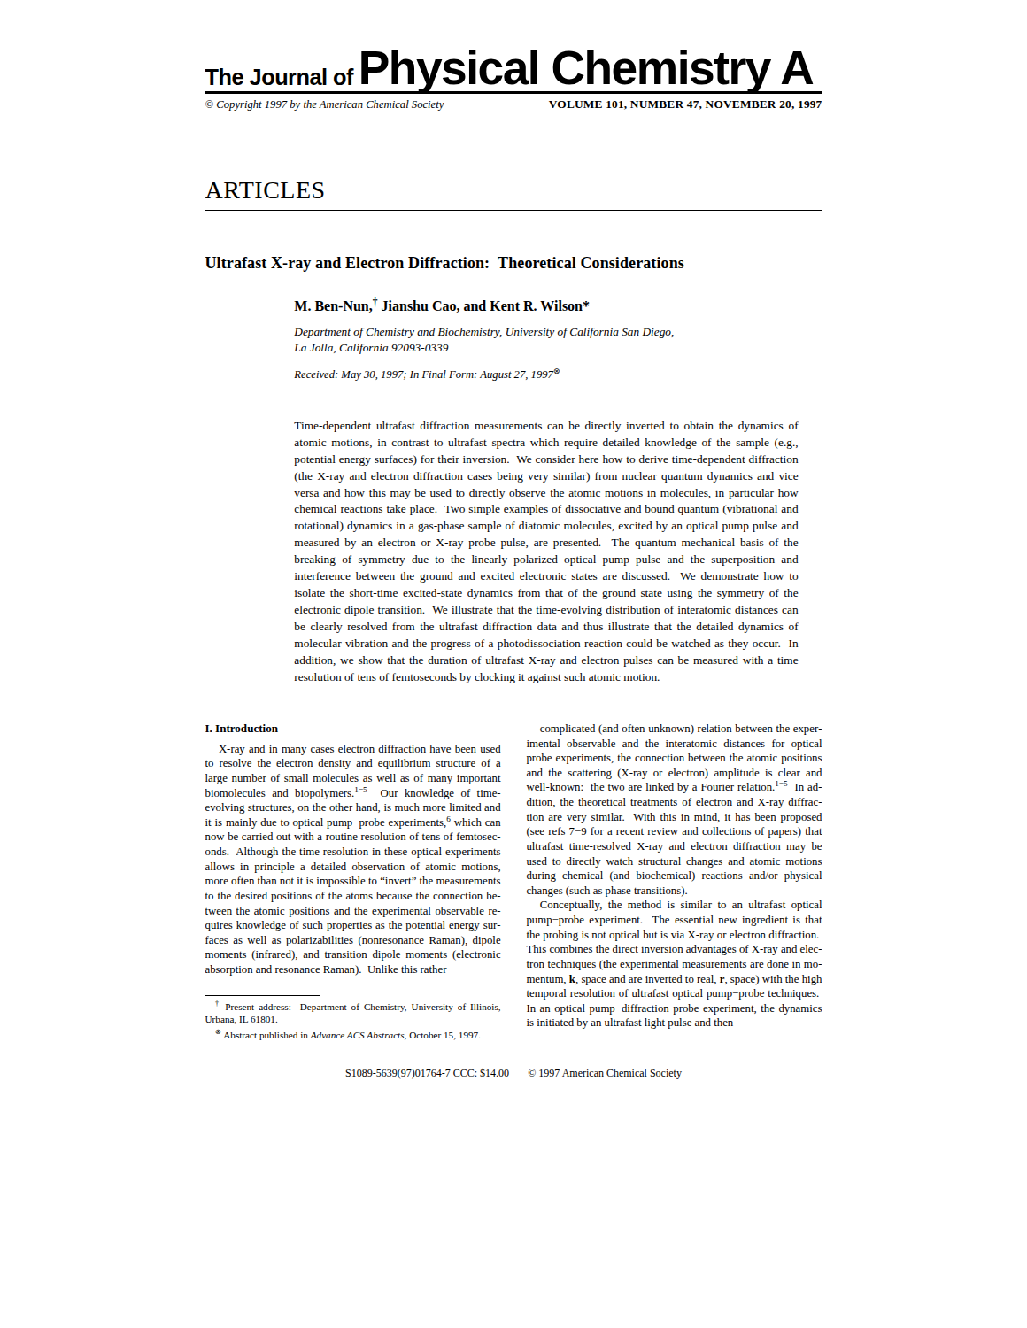The Journal of
Physical Chemistry A
© Copyright 1997 by the American Chemical Society
VOLUME 101, NUMBER 47, NOVEMBER 20, 1997
ARTICLES
Ultrafast X-ray and Electron Diffraction: Theoretical Considerations
M. Ben-Nun,† Jianshu Cao, and Kent R. Wilson*
Department of Chemistry and Biochemistry, University of California San Diego,
La Jolla, California 92093-0339
Received: May 30, 1997; In Final Form: August 27, 1997⊗
Time-dependent ultrafast diffraction measurements can be directly inverted to obtain the dynamics of atomic motions, in contrast to ultrafast spectra which require detailed knowledge of the sample (e.g., potential energy surfaces) for their inversion. We consider here how to derive time-dependent diffraction (the X-ray and electron diffraction cases being very similar) from nuclear quantum dynamics and vice versa and how this may be used to directly observe the atomic motions in molecules, in particular how chemical reactions take place. Two simple examples of dissociative and bound quantum (vibrational and rotational) dynamics in a gas-phase sample of diatomic molecules, excited by an optical pump pulse and measured by an electron or X-ray probe pulse, are presented. The quantum mechanical basis of the breaking of symmetry due to the linearly polarized optical pump pulse and the superposition and interference between the ground and excited electronic states are discussed. We demonstrate how to isolate the short-time excited-state dynamics from that of the ground state using the symmetry of the electronic dipole transition. We illustrate that the time-evolving distribution of interatomic distances can be clearly resolved from the ultrafast diffraction data and thus illustrate that the detailed dynamics of molecular vibration and the progress of a photodissociation reaction could be watched as they occur. In addition, we show that the duration of ultrafast X-ray and electron pulses can be measured with a time resolution of tens of femtoseconds by clocking it against such atomic motion.
I. Introduction
X-ray and in many cases electron diffraction have been used to resolve the electron density and equilibrium structure of a large number of small molecules as well as of many important biomolecules and biopolymers.1−5 Our knowledge of time-evolving structures, on the other hand, is much more limited and it is mainly due to optical pump−probe experiments,6 which can now be carried out with a routine resolution of tens of femtoseconds. Although the time resolution in these optical experiments allows in principle a detailed observation of atomic motions, more often than not it is impossible to “invert” the measurements to the desired positions of the atoms because the connection between the atomic positions and the experimental observable requires knowledge of such properties as the potential energy surfaces as well as polarizabilities (nonresonance Raman), dipole moments (infrared), and transition dipole moments (electronic absorption and resonance Raman). Unlike this rather
† Present address: Department of Chemistry, University of Illinois, Urbana, IL 61801.
⊗ Abstract published in Advance ACS Abstracts, October 15, 1997.
complicated (and often unknown) relation between the experimental observable and the interatomic distances for optical probe experiments, the connection between the atomic positions and the scattering (X-ray or electron) amplitude is clear and well-known: the two are linked by a Fourier relation.1−5 In addition, the theoretical treatments of electron and X-ray diffraction are very similar. With this in mind, it has been proposed (see refs 7−9 for a recent review and collections of papers) that ultrafast time-resolved X-ray and electron diffraction may be used to directly watch structural changes and atomic motions during chemical (and biochemical) reactions and/or physical changes (such as phase transitions).
Conceptually, the method is similar to an ultrafast optical pump−probe experiment. The essential new ingredient is that the probing is not optical but is via X-ray or electron diffraction. This combines the direct inversion advantages of X-ray and electron techniques (the experimental measurements are done in momentum, k, space and are inverted to real, r, space) with the high temporal resolution of ultrafast optical pump−probe techniques. In an optical pump−diffraction probe experiment, the dynamics is initiated by an ultrafast light pulse and then
S1089-5639(97)01764-7 CCC: $14.00© 1997 American Chemical Society